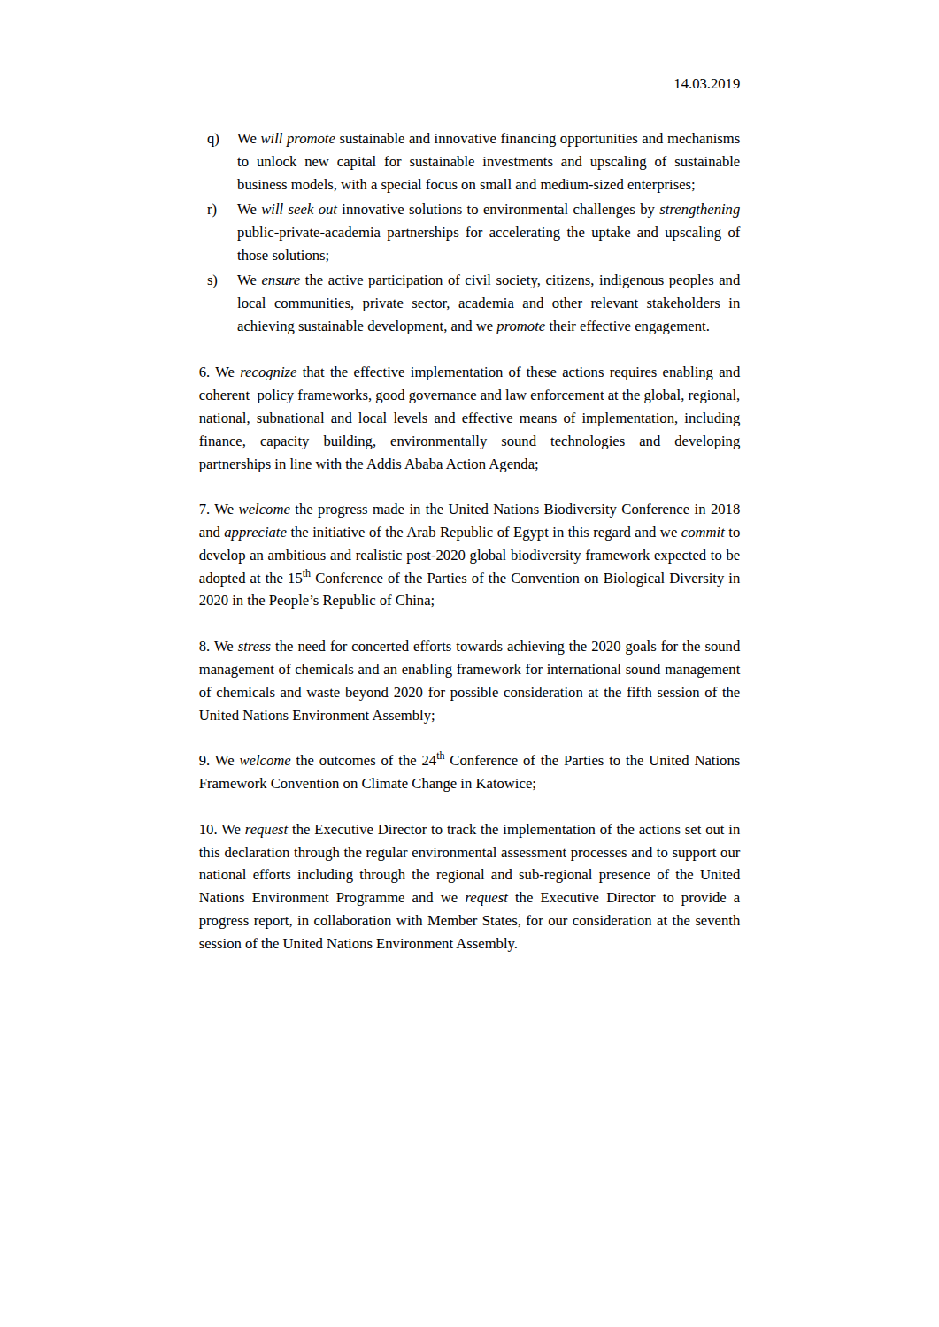14.03.2019
q) We will promote sustainable and innovative financing opportunities and mechanisms to unlock new capital for sustainable investments and upscaling of sustainable business models, with a special focus on small and medium-sized enterprises;
r) We will seek out innovative solutions to environmental challenges by strengthening public-private-academia partnerships for accelerating the uptake and upscaling of those solutions;
s) We ensure the active participation of civil society, citizens, indigenous peoples and local communities, private sector, academia and other relevant stakeholders in achieving sustainable development, and we promote their effective engagement.
6. We recognize that the effective implementation of these actions requires enabling and coherent policy frameworks, good governance and law enforcement at the global, regional, national, subnational and local levels and effective means of implementation, including finance, capacity building, environmentally sound technologies and developing partnerships in line with the Addis Ababa Action Agenda;
7. We welcome the progress made in the United Nations Biodiversity Conference in 2018 and appreciate the initiative of the Arab Republic of Egypt in this regard and we commit to develop an ambitious and realistic post-2020 global biodiversity framework expected to be adopted at the 15th Conference of the Parties of the Convention on Biological Diversity in 2020 in the People’s Republic of China;
8. We stress the need for concerted efforts towards achieving the 2020 goals for the sound management of chemicals and an enabling framework for international sound management of chemicals and waste beyond 2020 for possible consideration at the fifth session of the United Nations Environment Assembly;
9. We welcome the outcomes of the 24th Conference of the Parties to the United Nations Framework Convention on Climate Change in Katowice;
10. We request the Executive Director to track the implementation of the actions set out in this declaration through the regular environmental assessment processes and to support our national efforts including through the regional and sub-regional presence of the United Nations Environment Programme and we request the Executive Director to provide a progress report, in collaboration with Member States, for our consideration at the seventh session of the United Nations Environment Assembly.